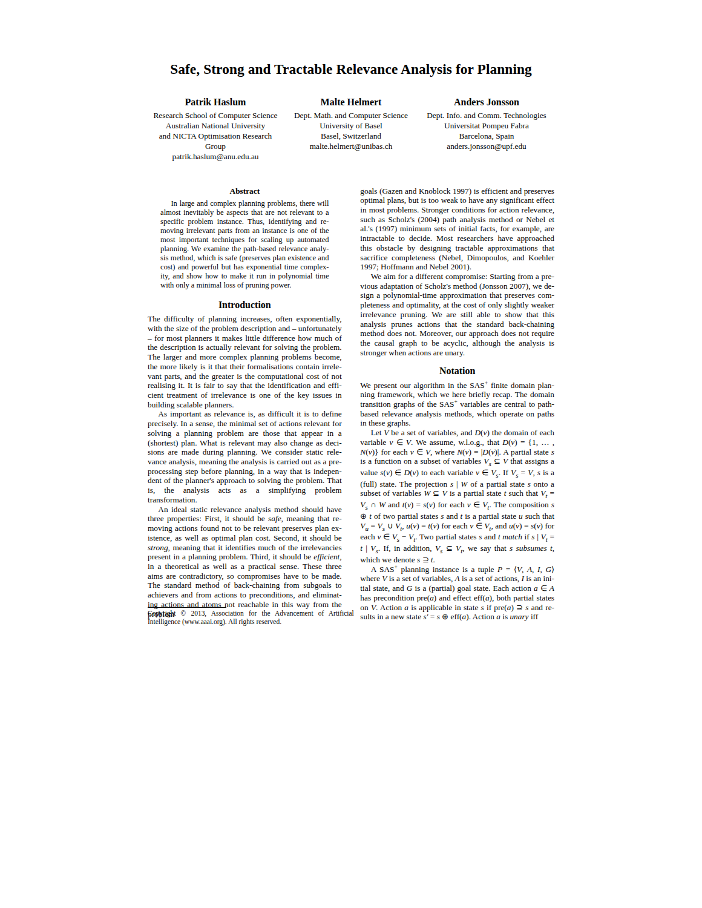Safe, Strong and Tractable Relevance Analysis for Planning
| Patrik Haslum Research School of Computer Science Australian National University and NICTA Optimisation Research Group patrik.haslum@anu.edu.au | Malte Helmert Dept. Math. and Computer Science University of Basel Basel, Switzerland malte.helmert@unibas.ch | Anders Jonsson Dept. Info. and Comm. Technologies Universitat Pompeu Fabra Barcelona, Spain anders.jonsson@upf.edu |
Abstract
In large and complex planning problems, there will almost inevitably be aspects that are not relevant to a specific problem instance. Thus, identifying and removing irrelevant parts from an instance is one of the most important techniques for scaling up automated planning. We examine the path-based relevance analysis method, which is safe (preserves plan existence and cost) and powerful but has exponential time complexity, and show how to make it run in polynomial time with only a minimal loss of pruning power.
Introduction
The difficulty of planning increases, often exponentially, with the size of the problem description and – unfortunately – for most planners it makes little difference how much of the description is actually relevant for solving the problem. The larger and more complex planning problems become, the more likely is it that their formalisations contain irrelevant parts, and the greater is the computational cost of not realising it. It is fair to say that the identification and efficient treatment of irrelevance is one of the key issues in building scalable planners.
As important as relevance is, as difficult it is to define precisely. In a sense, the minimal set of actions relevant for solving a planning problem are those that appear in a (shortest) plan. What is relevant may also change as decisions are made during planning. We consider static relevance analysis, meaning the analysis is carried out as a preprocessing step before planning, in a way that is independent of the planner's approach to solving the problem. That is, the analysis acts as a simplifying problem transformation.
An ideal static relevance analysis method should have three properties: First, it should be safe, meaning that removing actions found not to be relevant preserves plan existence, as well as optimal plan cost. Second, it should be strong, meaning that it identifies much of the irrelevancies present in a planning problem. Third, it should be efficient, in a theoretical as well as a practical sense. These three aims are contradictory, so compromises have to be made. The standard method of back-chaining from subgoals to achievers and from actions to preconditions, and eliminating actions and atoms not reachable in this way from the problem
goals (Gazen and Knoblock 1997) is efficient and preserves optimal plans, but is too weak to have any significant effect in most problems. Stronger conditions for action relevance, such as Scholz's (2004) path analysis method or Nebel et al.'s (1997) minimum sets of initial facts, for example, are intractable to decide. Most researchers have approached this obstacle by designing tractable approximations that sacrifice completeness (Nebel, Dimopoulos, and Koehler 1997; Hoffmann and Nebel 2001).
We aim for a different compromise: Starting from a previous adaptation of Scholz's method (Jonsson 2007), we design a polynomial-time approximation that preserves completeness and optimality, at the cost of only slightly weaker irrelevance pruning. We are still able to show that this analysis prunes actions that the standard back-chaining method does not. Moreover, our approach does not require the causal graph to be acyclic, although the analysis is stronger when actions are unary.
Notation
We present our algorithm in the SAS+ finite domain planning framework, which we here briefly recap. The domain transition graphs of the SAS+ variables are central to path-based relevance analysis methods, which operate on paths in these graphs.
Let V be a set of variables, and D(v) the domain of each variable v ∈ V. We assume, w.l.o.g., that D(v) = {1, … , N(v)} for each v ∈ V, where N(v) = |D(v)|. A partial state s is a function on a subset of variables Vs ⊆ V that assigns a value s(v) ∈ D(v) to each variable v ∈ Vs. If Vs = V, s is a (full) state. The projection s | W of a partial state s onto a subset of variables W ⊆ V is a partial state t such that Vt = Vs ∩ W and t(v) = s(v) for each v ∈ Vt. The composition s ⊕ t of two partial states s and t is a partial state u such that Vu = Vs ∪ Vt, u(v) = t(v) for each v ∈ Vt, and u(v) = s(v) for each v ∈ Vs − Vt. Two partial states s and t match if s | Vt = t | Vs. If, in addition, Vs ⊆ Vt, we say that s subsumes t, which we denote s ⊇ t.
A SAS+ planning instance is a tuple P = ⟨V, A, I, G⟩ where V is a set of variables, A is a set of actions, I is an initial state, and G is a (partial) goal state. Each action a ∈ A has precondition pre(a) and effect eff(a), both partial states on V. Action a is applicable in state s if pre(a) ⊇ s and results in a new state s′ = s ⊕ eff(a). Action a is unary iff
Copyright © 2013, Association for the Advancement of Artificial Intelligence (www.aaai.org). All rights reserved.